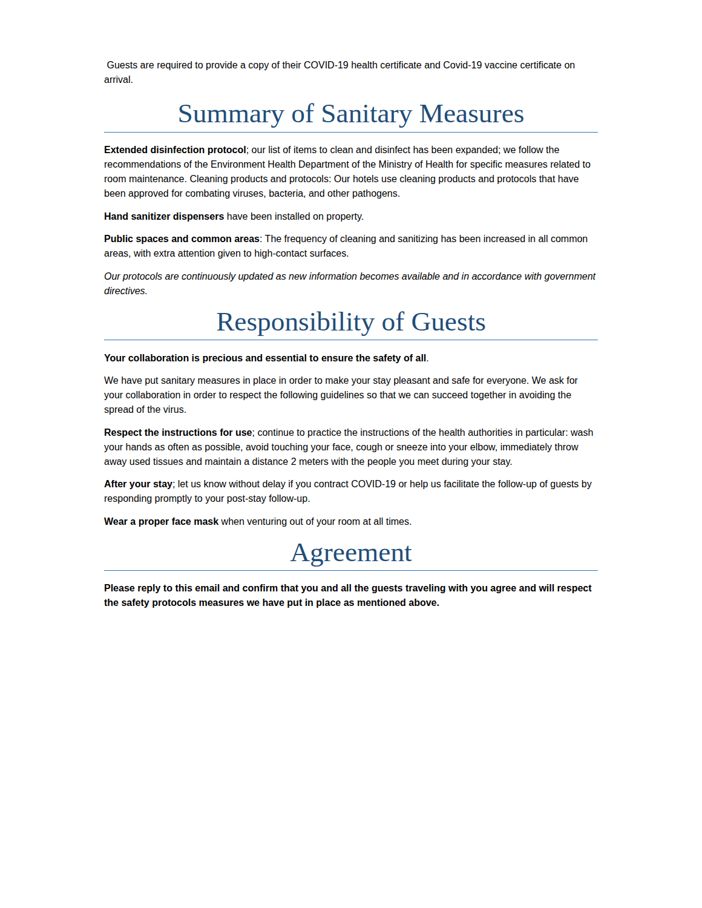Guests are required to provide a copy of their COVID-19 health certificate and Covid-19 vaccine certificate on arrival.
Summary of Sanitary Measures
Extended disinfection protocol; our list of items to clean and disinfect has been expanded; we follow the recommendations of the Environment Health Department of the Ministry of Health for specific measures related to room maintenance. Cleaning products and protocols: Our hotels use cleaning products and protocols that have been approved for combating viruses, bacteria, and other pathogens.
Hand sanitizer dispensers have been installed on property.
Public spaces and common areas: The frequency of cleaning and sanitizing has been increased in all common areas, with extra attention given to high-contact surfaces.
Our protocols are continuously updated as new information becomes available and in accordance with government directives.
Responsibility of Guests
Your collaboration is precious and essential to ensure the safety of all.
We have put sanitary measures in place in order to make your stay pleasant and safe for everyone. We ask for your collaboration in order to respect the following guidelines so that we can succeed together in avoiding the spread of the virus.
Respect the instructions for use; continue to practice the instructions of the health authorities in particular: wash your hands as often as possible, avoid touching your face, cough or sneeze into your elbow, immediately throw away used tissues and maintain a distance 2 meters with the people you meet during your stay.
After your stay; let us know without delay if you contract COVID-19 or help us facilitate the follow-up of guests by responding promptly to your post-stay follow-up.
Wear a proper face mask when venturing out of your room at all times.
Agreement
Please reply to this email and confirm that you and all the guests traveling with you agree and will respect the safety protocols measures we have put in place as mentioned above.